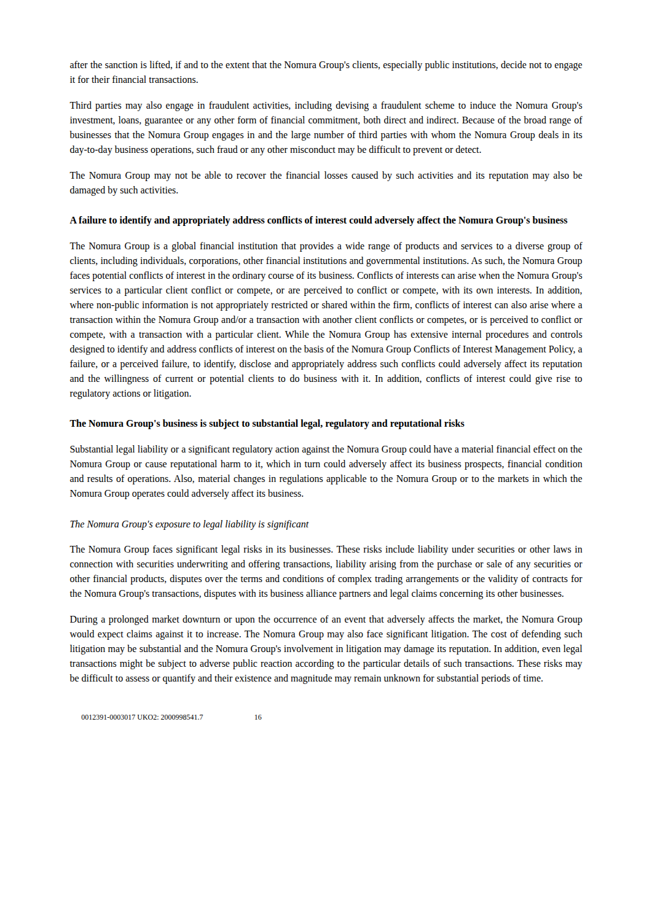after the sanction is lifted, if and to the extent that the Nomura Group's clients, especially public institutions, decide not to engage it for their financial transactions.
Third parties may also engage in fraudulent activities, including devising a fraudulent scheme to induce the Nomura Group's investment, loans, guarantee or any other form of financial commitment, both direct and indirect. Because of the broad range of businesses that the Nomura Group engages in and the large number of third parties with whom the Nomura Group deals in its day-to-day business operations, such fraud or any other misconduct may be difficult to prevent or detect.
The Nomura Group may not be able to recover the financial losses caused by such activities and its reputation may also be damaged by such activities.
A failure to identify and appropriately address conflicts of interest could adversely affect the Nomura Group's business
The Nomura Group is a global financial institution that provides a wide range of products and services to a diverse group of clients, including individuals, corporations, other financial institutions and governmental institutions. As such, the Nomura Group faces potential conflicts of interest in the ordinary course of its business. Conflicts of interests can arise when the Nomura Group's services to a particular client conflict or compete, or are perceived to conflict or compete, with its own interests. In addition, where non-public information is not appropriately restricted or shared within the firm, conflicts of interest can also arise where a transaction within the Nomura Group and/or a transaction with another client conflicts or competes, or is perceived to conflict or compete, with a transaction with a particular client. While the Nomura Group has extensive internal procedures and controls designed to identify and address conflicts of interest on the basis of the Nomura Group Conflicts of Interest Management Policy, a failure, or a perceived failure, to identify, disclose and appropriately address such conflicts could adversely affect its reputation and the willingness of current or potential clients to do business with it. In addition, conflicts of interest could give rise to regulatory actions or litigation.
The Nomura Group's business is subject to substantial legal, regulatory and reputational risks
Substantial legal liability or a significant regulatory action against the Nomura Group could have a material financial effect on the Nomura Group or cause reputational harm to it, which in turn could adversely affect its business prospects, financial condition and results of operations. Also, material changes in regulations applicable to the Nomura Group or to the markets in which the Nomura Group operates could adversely affect its business.
The Nomura Group's exposure to legal liability is significant
The Nomura Group faces significant legal risks in its businesses. These risks include liability under securities or other laws in connection with securities underwriting and offering transactions, liability arising from the purchase or sale of any securities or other financial products, disputes over the terms and conditions of complex trading arrangements or the validity of contracts for the Nomura Group's transactions, disputes with its business alliance partners and legal claims concerning its other businesses.
During a prolonged market downturn or upon the occurrence of an event that adversely affects the market, the Nomura Group would expect claims against it to increase. The Nomura Group may also face significant litigation. The cost of defending such litigation may be substantial and the Nomura Group's involvement in litigation may damage its reputation. In addition, even legal transactions might be subject to adverse public reaction according to the particular details of such transactions. These risks may be difficult to assess or quantify and their existence and magnitude may remain unknown for substantial periods of time.
0012391-0003017 UKO2: 2000998541.7 16